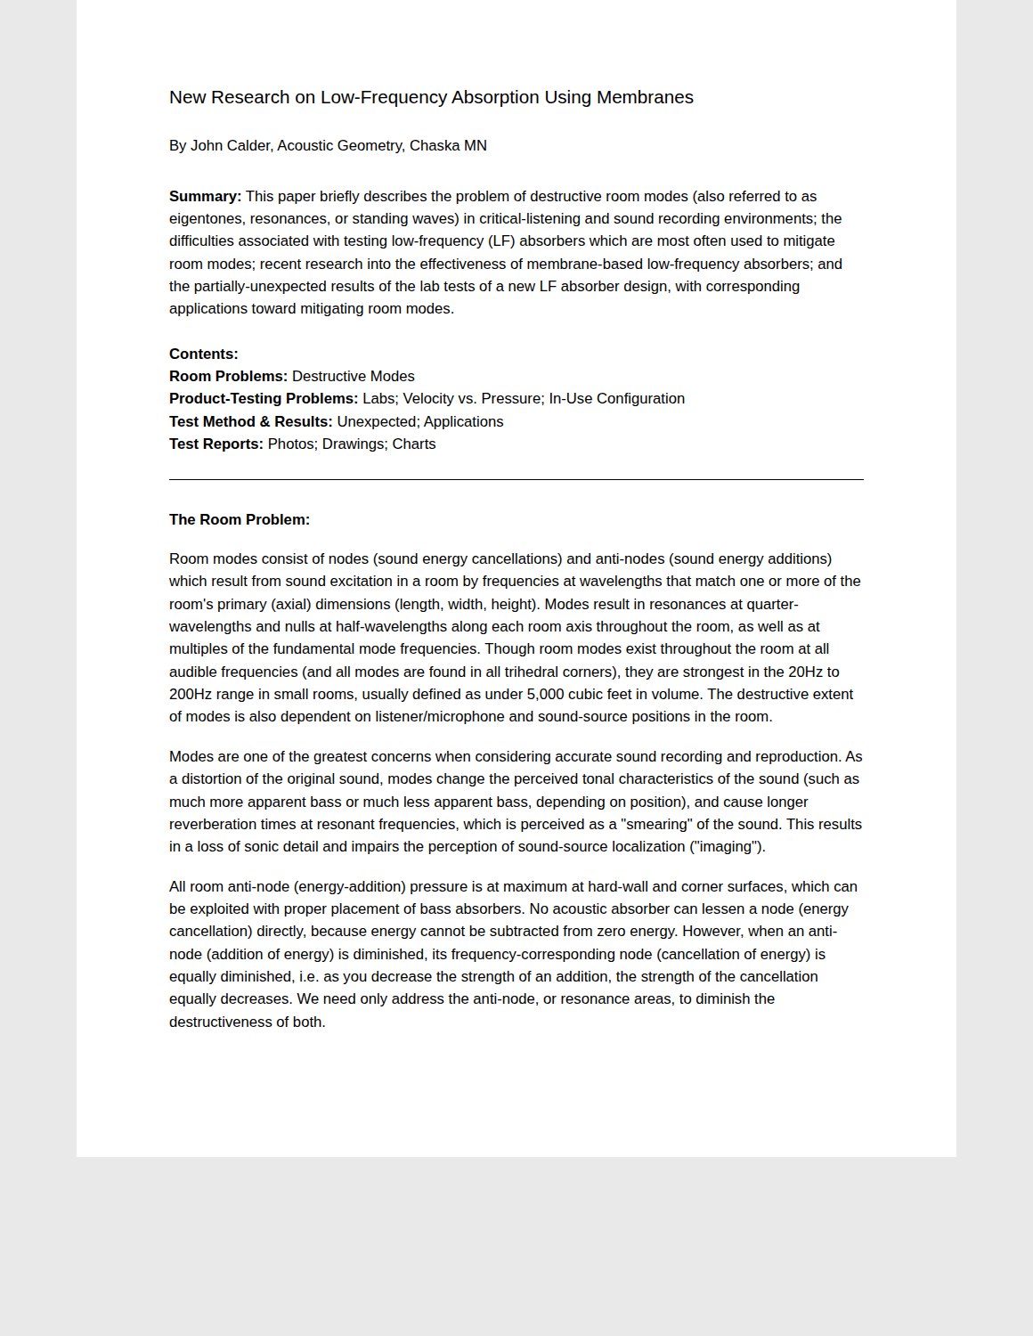New Research on Low-Frequency Absorption Using Membranes
By John Calder, Acoustic Geometry, Chaska MN
Summary: This paper briefly describes the problem of destructive room modes (also referred to as eigentones, resonances, or standing waves) in critical-listening and sound recording environments; the difficulties associated with testing low-frequency (LF) absorbers which are most often used to mitigate room modes; recent research into the effectiveness of membrane-based low-frequency absorbers; and the partially-unexpected results of the lab tests of a new LF absorber design, with corresponding applications toward mitigating room modes.
Contents:
Room Problems: Destructive Modes
Product-Testing Problems: Labs; Velocity vs. Pressure; In-Use Configuration
Test Method & Results: Unexpected; Applications
Test Reports: Photos; Drawings; Charts
The Room Problem:
Room modes consist of nodes (sound energy cancellations) and anti-nodes (sound energy additions) which result from sound excitation in a room by frequencies at wavelengths that match one or more of the room's primary (axial) dimensions (length, width, height). Modes result in resonances at quarter-wavelengths and nulls at half-wavelengths along each room axis throughout the room, as well as at multiples of the fundamental mode frequencies. Though room modes exist throughout the room at all audible frequencies (and all modes are found in all trihedral corners), they are strongest in the 20Hz to 200Hz range in small rooms, usually defined as under 5,000 cubic feet in volume. The destructive extent of modes is also dependent on listener/microphone and sound-source positions in the room.
Modes are one of the greatest concerns when considering accurate sound recording and reproduction. As a distortion of the original sound, modes change the perceived tonal characteristics of the sound (such as much more apparent bass or much less apparent bass, depending on position), and cause longer reverberation times at resonant frequencies, which is perceived as a "smearing" of the sound. This results in a loss of sonic detail and impairs the perception of sound-source localization ("imaging").
All room anti-node (energy-addition) pressure is at maximum at hard-wall and corner surfaces, which can be exploited with proper placement of bass absorbers. No acoustic absorber can lessen a node (energy cancellation) directly, because energy cannot be subtracted from zero energy. However, when an anti-node (addition of energy) is diminished, its frequency-corresponding node (cancellation of energy) is equally diminished, i.e. as you decrease the strength of an addition, the strength of the cancellation equally decreases. We need only address the anti-node, or resonance areas, to diminish the destructiveness of both.